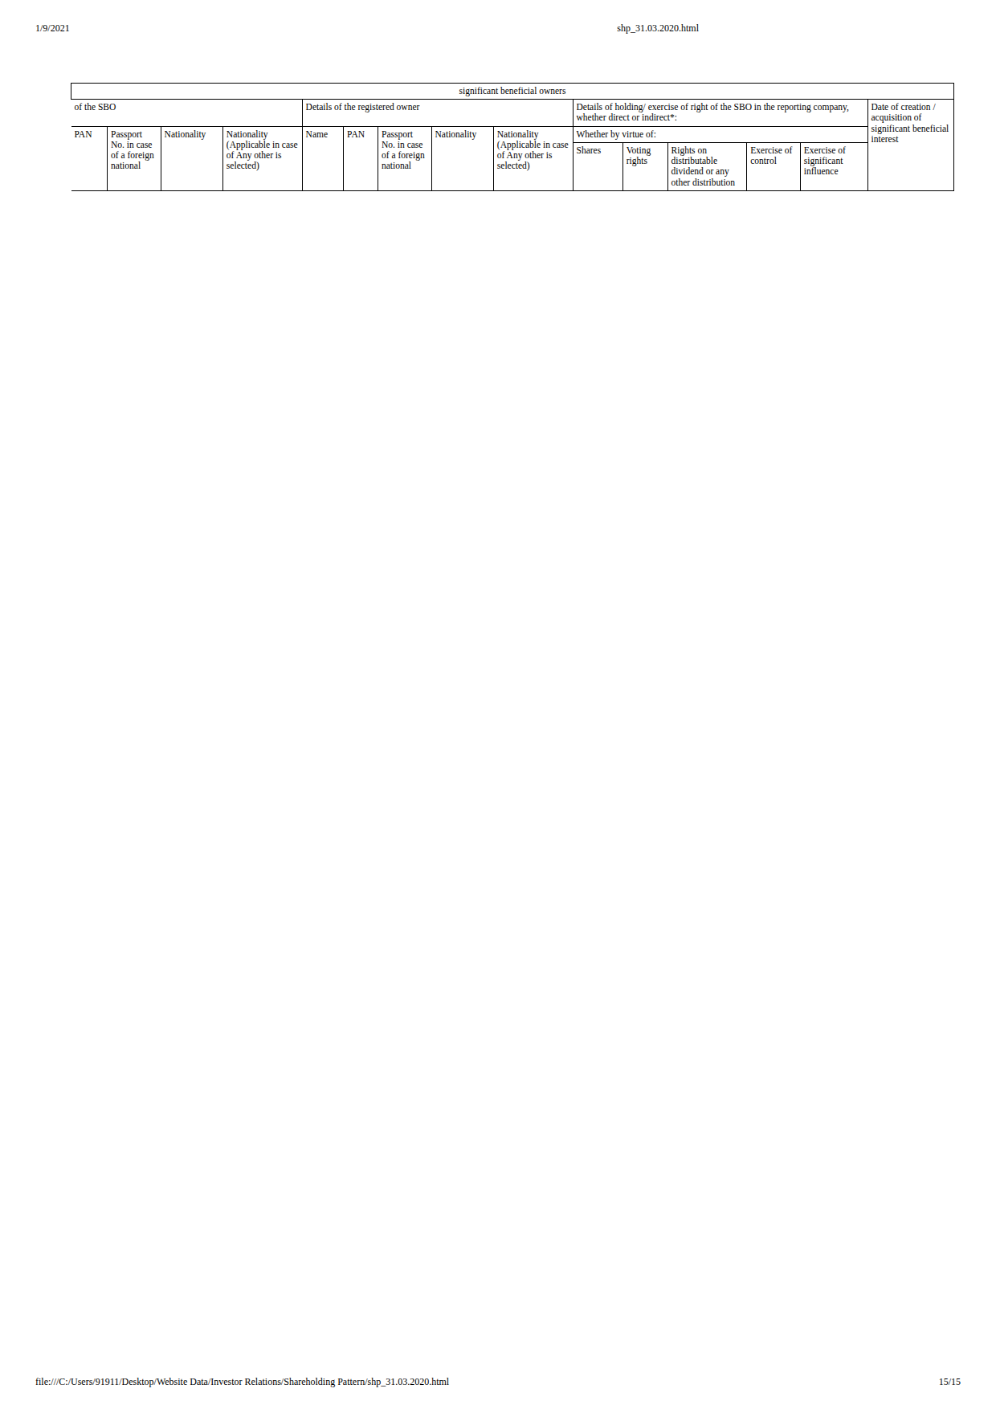1/9/2021
shp_31.03.2020.html
| significant beneficial owners |
| of the SBO | Details of the registered owner | Details of holding/ exercise of right of the SBO in the reporting company, whether direct or indirect*: | Date of creation / acquisition of significant beneficial interest |
| PAN | Passport No. in case of a foreign national | Nationality | Nationality (Applicable in case of Any other is selected) | Name | PAN | Passport No. in case of a foreign national | Nationality | Nationality (Applicable in case of Any other is selected) | Whether by virtue of: |
| Shares | Voting rights | Rights on distributable dividend or any other distribution | Exercise of control | Exercise of significant influence |
file:///C:/Users/91911/Desktop/Website Data/Investor Relations/Shareholding Pattern/shp_31.03.2020.html
15/15